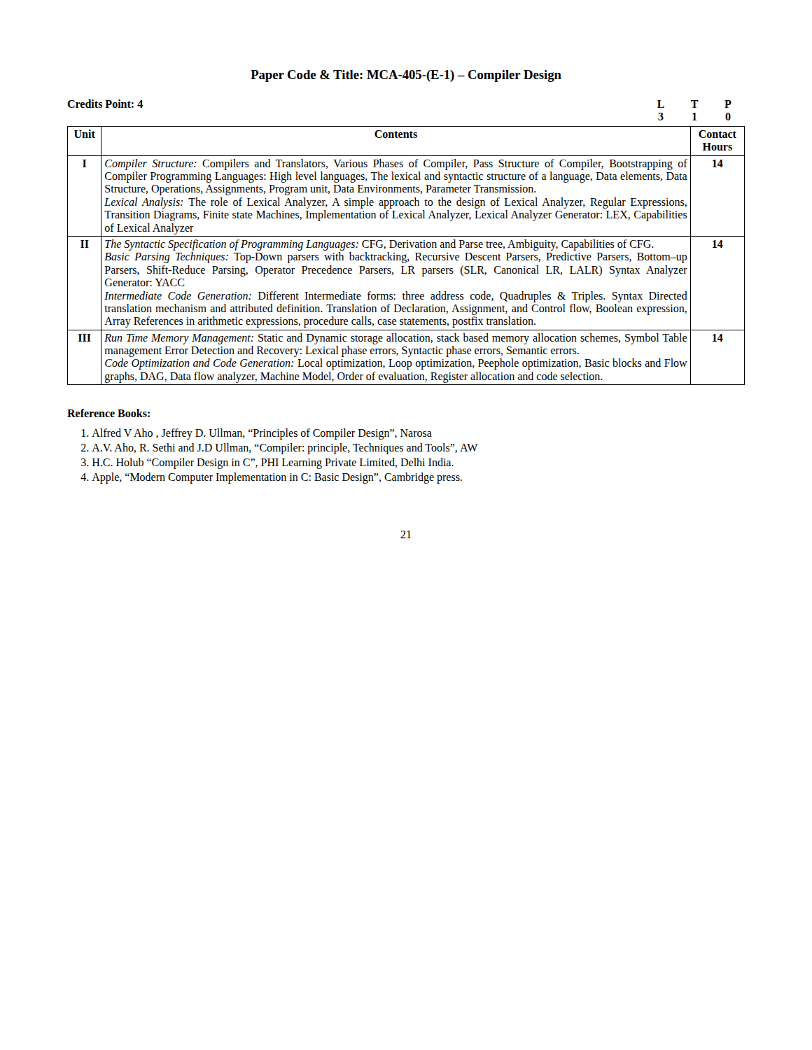Paper Code & Title: MCA-405-(E-1) – Compiler Design
Credits Point: 4
L
T
P
3
1
0
| Unit | Contents | Contact Hours |
| --- | --- | --- |
| I | Compiler Structure: Compilers and Translators, Various Phases of Compiler, Pass Structure of Compiler, Bootstrapping of Compiler Programming Languages: High level languages, The lexical and syntactic structure of a language, Data elements, Data Structure, Operations, Assignments, Program unit, Data Environments, Parameter Transmission. Lexical Analysis: The role of Lexical Analyzer, A simple approach to the design of Lexical Analyzer, Regular Expressions, Transition Diagrams, Finite state Machines, Implementation of Lexical Analyzer, Lexical Analyzer Generator: LEX, Capabilities of Lexical Analyzer | 14 |
| II | The Syntactic Specification of Programming Languages: CFG, Derivation and Parse tree, Ambiguity, Capabilities of CFG. Basic Parsing Techniques: Top-Down parsers with backtracking, Recursive Descent Parsers, Predictive Parsers, Bottom–up Parsers, Shift-Reduce Parsing, Operator Precedence Parsers, LR parsers (SLR, Canonical LR, LALR) Syntax Analyzer Generator: YACC Intermediate Code Generation: Different Intermediate forms: three address code, Quadruples & Triples. Syntax Directed translation mechanism and attributed definition. Translation of Declaration, Assignment, and Control flow, Boolean expression, Array References in arithmetic expressions, procedure calls, case statements, postfix translation. | 14 |
| III | Run Time Memory Management: Static and Dynamic storage allocation, stack based memory allocation schemes, Symbol Table management Error Detection and Recovery: Lexical phase errors, Syntactic phase errors, Semantic errors. Code Optimization and Code Generation: Local optimization, Loop optimization, Peephole optimization, Basic blocks and Flow graphs, DAG, Data flow analyzer, Machine Model, Order of evaluation, Register allocation and code selection. | 14 |
Reference Books:
Alfred V Aho , Jeffrey D. Ullman, “Principles of Compiler Design”, Narosa
A.V. Aho, R. Sethi and J.D Ullman, “Compiler: principle, Techniques and Tools”, AW
H.C. Holub “Compiler Design in C”, PHI Learning Private Limited, Delhi India.
Apple, “Modern Computer Implementation in C: Basic Design”, Cambridge press.
21